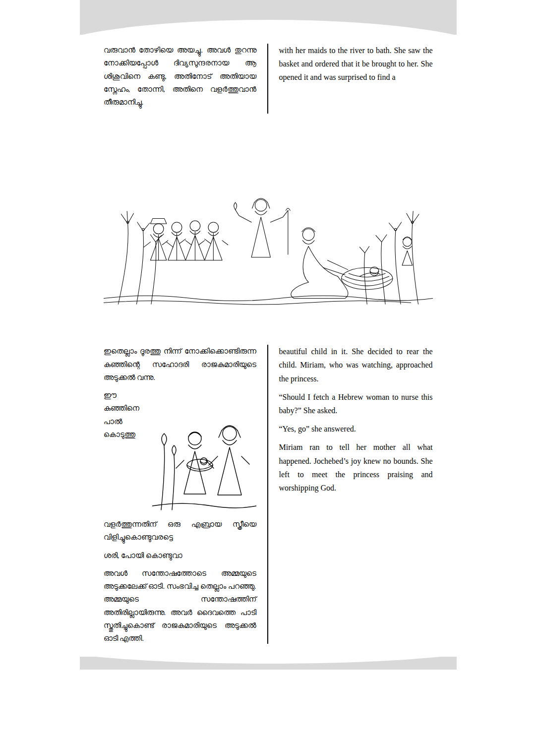വരുവാൻ തോഴിയെ അയച്ചു. അവൾ തുറന്നു നോക്കിയപ്പോൾ ദിവ്യസുന്ദരനായ ആ ശിശുവിനെ കണ്ടു, അതിനോട് അതിയായ സ്നേഹം, തോന്നി, അതിനെ വളർത്തുവാൻ തീരുമാനിച്ചു.
with her maids to the river to bath. She saw the basket and ordered that it be brought to her. She opened it and was surprised to find a
ഇതെല്ലാം ദൂരത്തു നിന്ന് നോക്കിക്കൊണ്ടിരുന്ന കുഞ്ഞിന്റെ സഹോദരി രാജകുമാരിയുടെ അടുക്കൽ വന്നു.
ഈ കുഞ്ഞിനെ പാൽ കൊടുത്തു വളർത്തുന്നതിന് ഒരു എബ്രായ സ്ത്രീയെ വിളിച്ചുകൊണ്ടുവരട്ടെ
ശരി, പോയി കൊണ്ടുവാ
അവൾ സന്തോഷത്തോടെ അമ്മയുടെ അടുക്കലേക്ക് ഓടി. സംഭവിച്ച തെല്ലാം പറഞ്ഞു. അമ്മയുടെ സന്തോഷത്തിന് അതിരില്ലായിരുന്നു. അവർ ദൈവത്തെ പാടി സ്തുതിച്ചുകൊണ്ട് രാജകുമാരിയുടെ അടുക്കൽ ഓടി എത്തി.
beautiful child in it. She decided to rear the child. Miriam, who was watching, approached the princess.
“Should I fetch a Hebrew woman to nurse this baby?” She asked.
“Yes, go” she answered.
Miriam ran to tell her mother all what happened. Jochebed’s joy knew no bounds. She left to meet the princess praising and worshipping God.
46